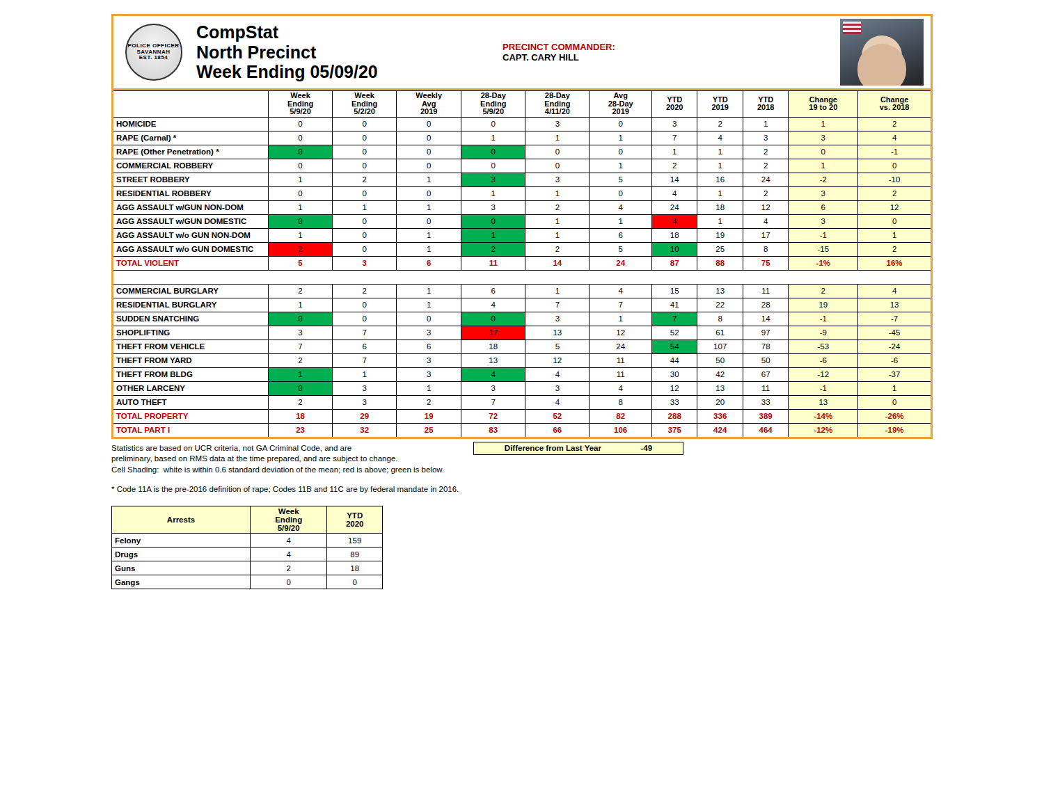POLICE OFFICER SAVANNAH EST. 1854
CompStat
North Precinct
Week Ending 05/09/20
PRECINCT COMMANDER:
CAPT. CARY HILL
| | Week Ending 5/9/20 | Week Ending 5/2/20 | Weekly Avg 2019 | 28-Day Ending 5/9/20 | 28-Day Ending 4/11/20 | Avg 28-Day 2019 | YTD 2020 | YTD 2019 | YTD 2018 | Change 19 to 20 | Change vs. 2018 |
| --- | --- | --- | --- | --- | --- | --- | --- | --- | --- | --- | --- |
| HOMICIDE | 0 | 0 | 0 | 0 | 3 | 0 | 3 | 2 | 1 | 1 | 2 |
| RAPE (Carnal) * | 0 | 0 | 0 | 1 | 1 | 1 | 7 | 4 | 3 | 3 | 4 |
| RAPE (Other Penetration) * | 0 | 0 | 0 | 0 | 0 | 0 | 1 | 1 | 2 | 0 | -1 |
| COMMERCIAL ROBBERY | 0 | 0 | 0 | 0 | 0 | 1 | 2 | 1 | 2 | 1 | 0 |
| STREET ROBBERY | 1 | 2 | 1 | 3 | 3 | 5 | 14 | 16 | 24 | -2 | -10 |
| RESIDENTIAL ROBBERY | 0 | 0 | 0 | 1 | 1 | 0 | 4 | 1 | 2 | 3 | 2 |
| AGG ASSAULT w/GUN NON-DOM | 1 | 1 | 1 | 3 | 2 | 4 | 24 | 18 | 12 | 6 | 12 |
| AGG ASSAULT w/GUN DOMESTIC | 0 | 0 | 0 | 0 | 1 | 1 | 4 | 1 | 4 | 3 | 0 |
| AGG ASSAULT w/o GUN NON-DOM | 1 | 0 | 1 | 1 | 1 | 6 | 18 | 19 | 17 | -1 | 1 |
| AGG ASSAULT w/o GUN DOMESTIC | 2 | 0 | 1 | 2 | 2 | 5 | 10 | 25 | 8 | -15 | 2 |
| TOTAL VIOLENT | 5 | 3 | 6 | 11 | 14 | 24 | 87 | 88 | 75 | -1% | 16% |
| COMMERCIAL BURGLARY | 2 | 2 | 1 | 6 | 1 | 4 | 15 | 13 | 11 | 2 | 4 |
| RESIDENTIAL BURGLARY | 1 | 0 | 1 | 4 | 7 | 7 | 41 | 22 | 28 | 19 | 13 |
| SUDDEN SNATCHING | 0 | 0 | 0 | 0 | 3 | 1 | 7 | 8 | 14 | -1 | -7 |
| SHOPLIFTING | 3 | 7 | 3 | 17 | 13 | 12 | 52 | 61 | 97 | -9 | -45 |
| THEFT FROM VEHICLE | 7 | 6 | 6 | 18 | 5 | 24 | 54 | 107 | 78 | -53 | -24 |
| THEFT FROM YARD | 2 | 7 | 3 | 13 | 12 | 11 | 44 | 50 | 50 | -6 | -6 |
| THEFT FROM BLDG | 1 | 1 | 3 | 4 | 4 | 11 | 30 | 42 | 67 | -12 | -37 |
| OTHER LARCENY | 0 | 3 | 1 | 3 | 3 | 4 | 12 | 13 | 11 | -1 | 1 |
| AUTO THEFT | 2 | 3 | 2 | 7 | 4 | 8 | 33 | 20 | 33 | 13 | 0 |
| TOTAL PROPERTY | 18 | 29 | 19 | 72 | 52 | 82 | 288 | 336 | 389 | -14% | -26% |
| TOTAL PART I | 23 | 32 | 25 | 83 | 66 | 106 | 375 | 424 | 464 | -12% | -19% |
Difference from Last Year -49
Statistics are based on UCR criteria, not GA Criminal Code, and are
preliminary, based on RMS data at the time prepared, and are subject to change.
Cell Shading: white is within 0.6 standard deviation of the mean; red is above; green is below.
* Code 11A is the pre-2016 definition of rape; Codes 11B and 11C are by federal mandate in 2016.
| Arrests | Week Ending 5/9/20 | YTD 2020 |
| --- | --- | --- |
| Felony | 4 | 159 |
| Drugs | 4 | 89 |
| Guns | 2 | 18 |
| Gangs | 0 | 0 |